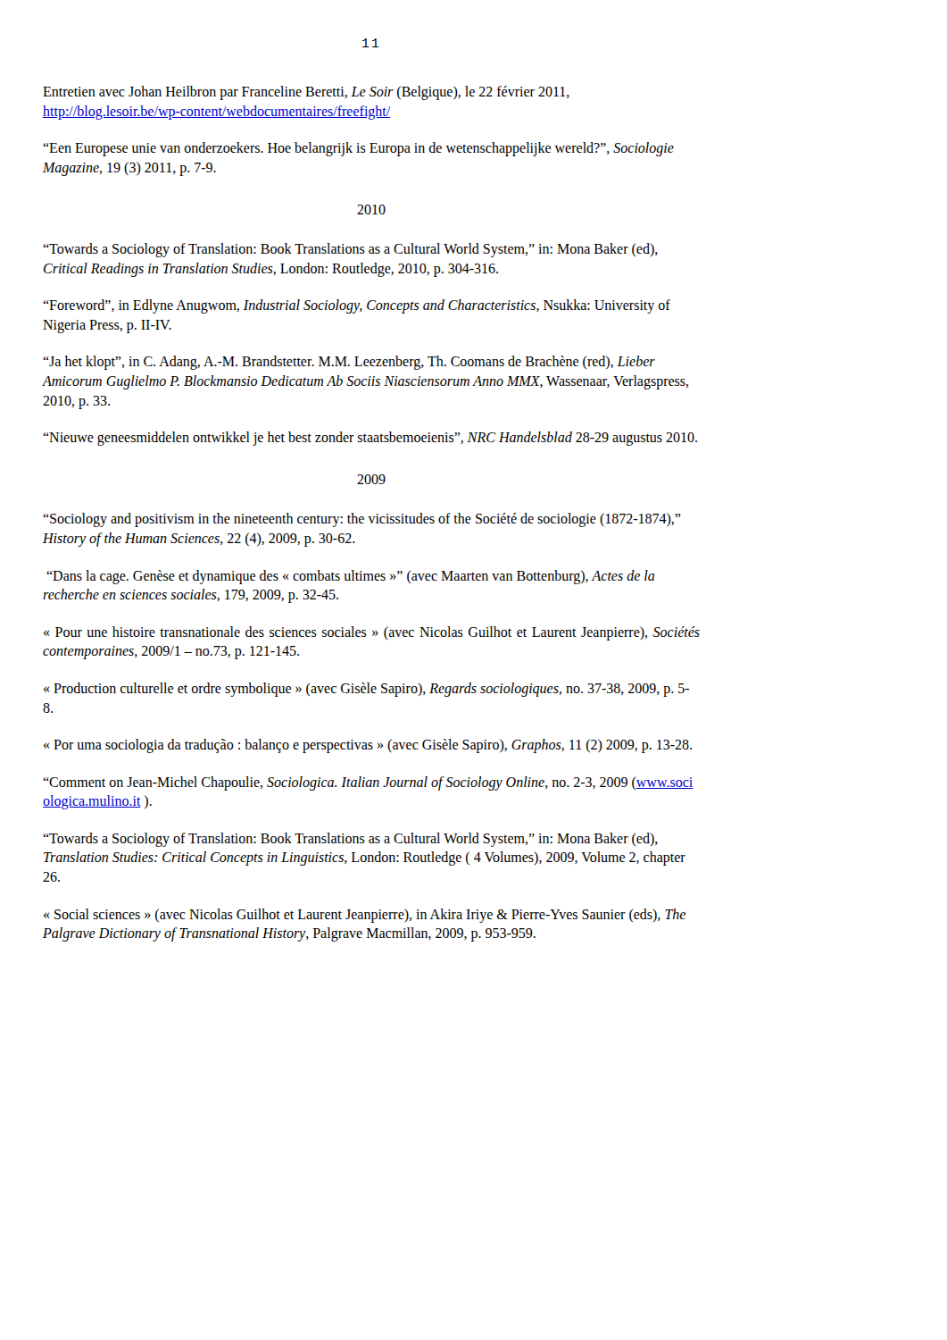11
Entretien avec Johan Heilbron par Franceline Beretti, Le Soir (Belgique), le 22 février 2011,
http://blog.lesoir.be/wp-content/webdocumentaires/freefight/
“Een Europese unie van onderzoekers. Hoe belangrijk is Europa in de wetenschappelijke wereld?”, Sociologie Magazine, 19 (3) 2011, p. 7-9.
2010
“Towards a Sociology of Translation: Book Translations as a Cultural World System,” in: Mona Baker (ed), Critical Readings in Translation Studies, London: Routledge, 2010, p. 304-316.
“Foreword”, in Edlyne Anugwom, Industrial Sociology, Concepts and Characteristics, Nsukka: University of Nigeria Press, p. II-IV.
“Ja het klopt”, in C. Adang, A.-M. Brandstetter. M.M. Leezenberg, Th. Coomans de Brachène (red), Lieber Amicorum Guglielmo P. Blockmansio Dedicatum Ab Sociis Niasciensorum Anno MMX, Wassenaar, Verlagspress, 2010, p. 33.
“Nieuwe geneesmiddelen ontwikkel je het best zonder staatsbemoeienis”, NRC Handelsblad 28-29 augustus 2010.
2009
“Sociology and positivism in the nineteenth century: the vicissitudes of the Société de sociologie (1872-1874),” History of the Human Sciences, 22 (4), 2009, p. 30-62.
“Dans la cage. Genèse et dynamique des « combats ultimes »” (avec Maarten van Bottenburg), Actes de la recherche en sciences sociales, 179, 2009, p. 32-45.
« Pour une histoire transnationale des sciences sociales » (avec Nicolas Guilhot et Laurent Jeanpierre), Sociétés contemporaines, 2009/1 – no.73, p. 121-145.
« Production culturelle et ordre symbolique » (avec Gisèle Sapiro), Regards sociologiques, no. 37-38, 2009, p. 5-8.
« Por uma sociologia da tradução : balanço e perspectivas » (avec Gisèle Sapiro), Graphos, 11 (2) 2009, p. 13-28.
“Comment on Jean-Michel Chapoulie, Sociologica. Italian Journal of Sociology Online, no. 2-3, 2009 (www.sociologica.mulino.it ).
“Towards a Sociology of Translation: Book Translations as a Cultural World System,” in: Mona Baker (ed), Translation Studies: Critical Concepts in Linguistics, London: Routledge ( 4 Volumes), 2009, Volume 2, chapter 26.
« Social sciences » (avec Nicolas Guilhot et Laurent Jeanpierre), in Akira Iriye & Pierre-Yves Saunier (eds), The Palgrave Dictionary of Transnational History, Palgrave Macmillan, 2009, p. 953-959.